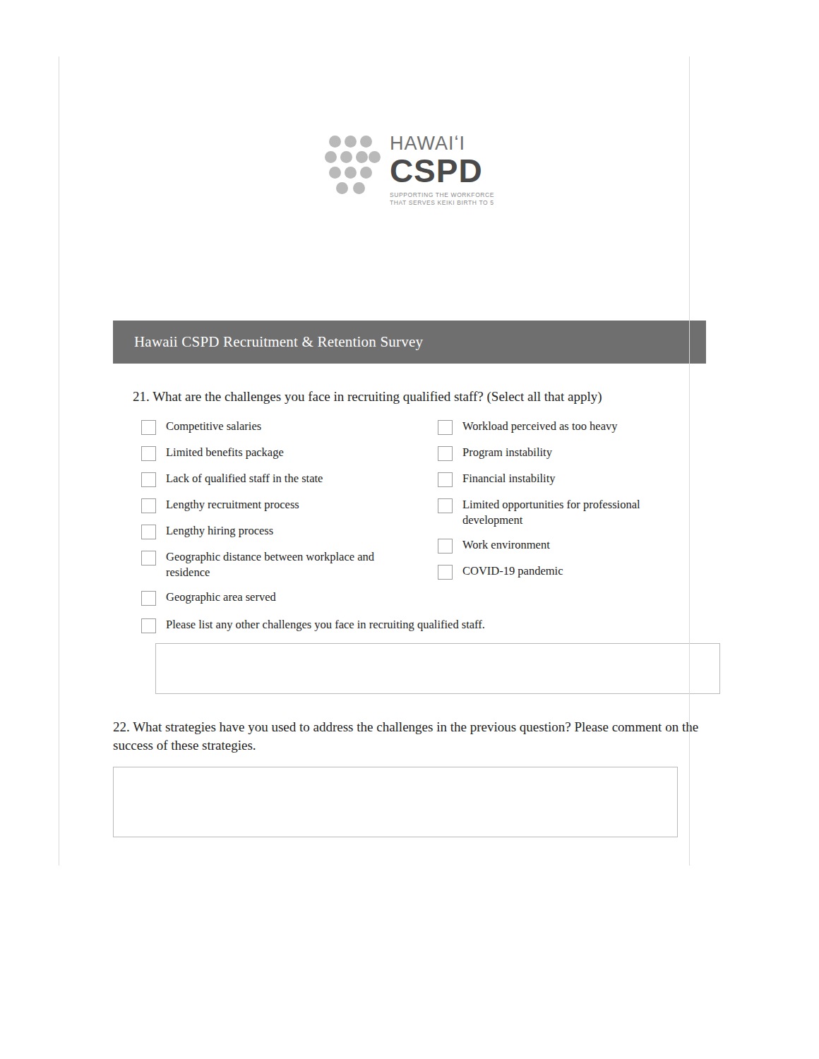HAWAIʻI
CSPD
SUPPORTING THE WORKFORCE
THAT SERVES KEIKI BIRTH TO 5
Hawaii CSPD Recruitment & Retention Survey
21. What are the challenges you face in recruiting qualified staff? (Select all that apply)
Competitive salaries
Limited benefits package
Lack of qualified staff in the state
Lengthy recruitment process
Lengthy hiring process
Geographic distance between workplace and residence
Geographic area served
Workload perceived as too heavy
Program instability
Financial instability
Limited opportunities for professional development
Work environment
COVID-19 pandemic
Please list any other challenges you face in recruiting qualified staff.
22. What strategies have you used to address the challenges in the previous question? Please comment on the success of these strategies.